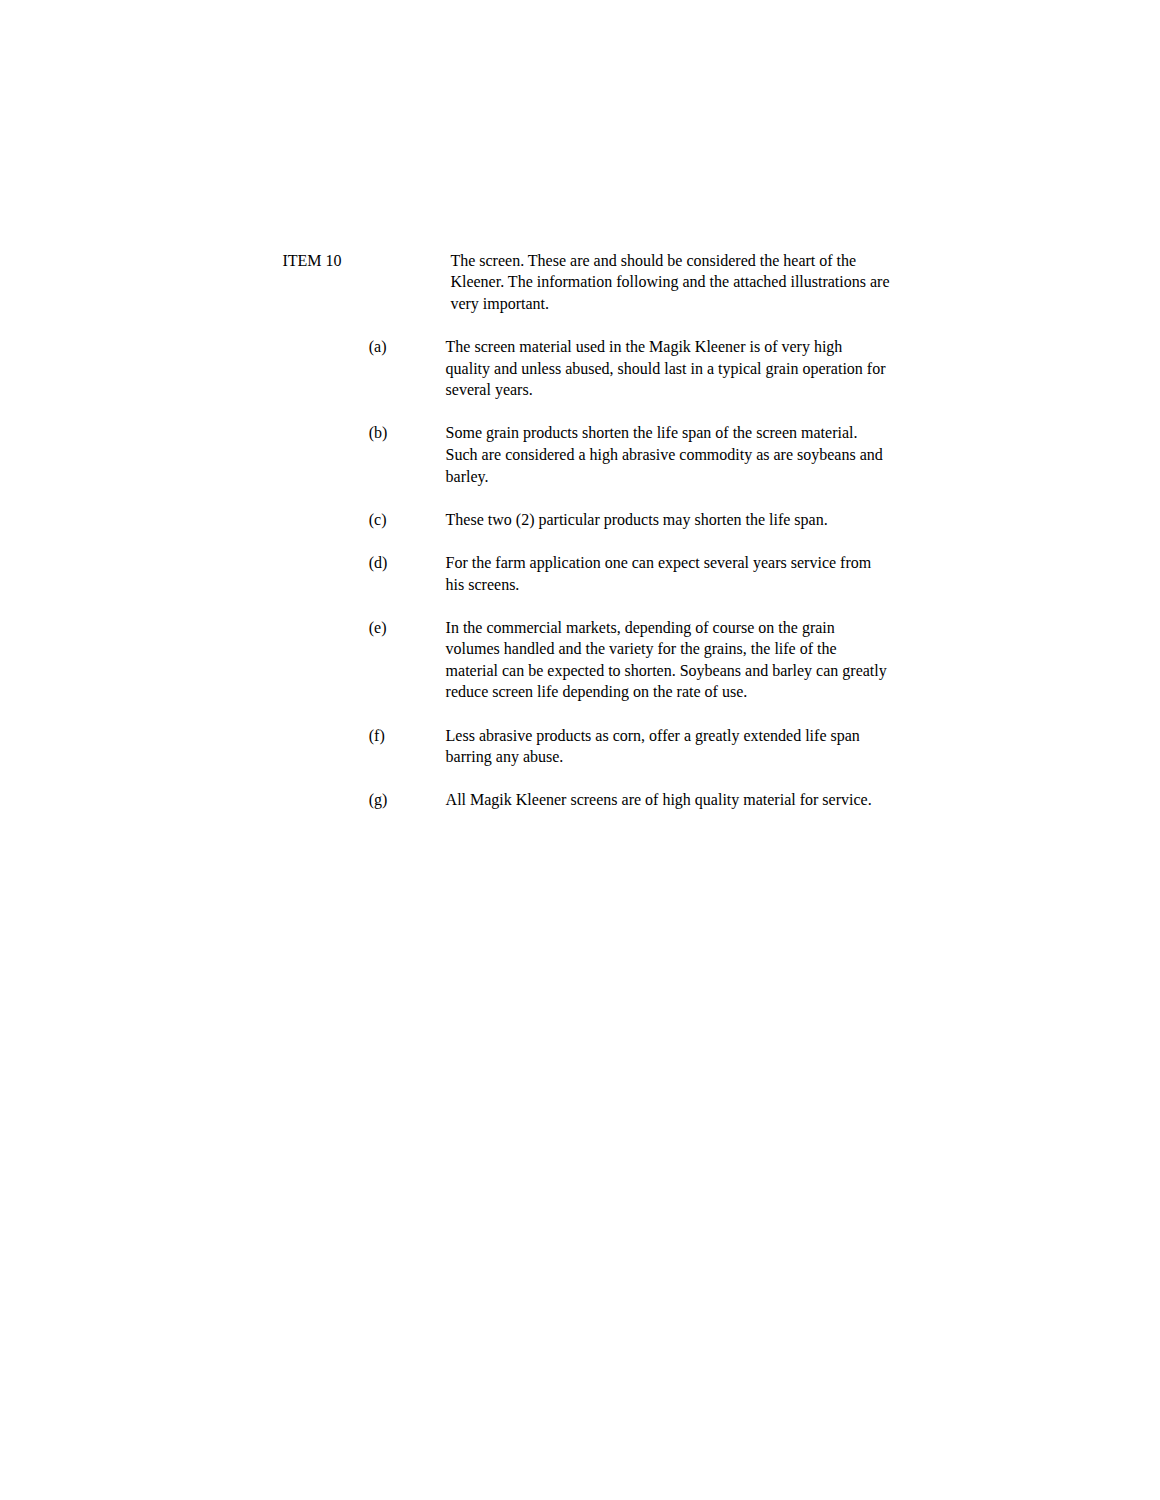ITEM 10
The screen. These are and should be considered the heart of the Kleener. The information following and the attached illustrations are very important.
(a)
The screen material used in the Magik Kleener is of very high quality and unless abused, should last in a typical grain operation for several years.
(b)
Some grain products shorten the life span of the screen material. Such are considered a high abrasive commodity as are soybeans and barley.
(c)
These two (2) particular products may shorten the life span.
(d)
For the farm application one can expect several years service from his screens.
(e)
In the commercial markets, depending of course on the grain volumes handled and the variety for the grains, the life of the material can be expected to shorten. Soybeans and barley can greatly reduce screen life depending on the rate of use.
(f)
Less abrasive products as corn, offer a greatly extended life span barring any abuse.
(g)
All Magik Kleener screens are of high quality material for service.